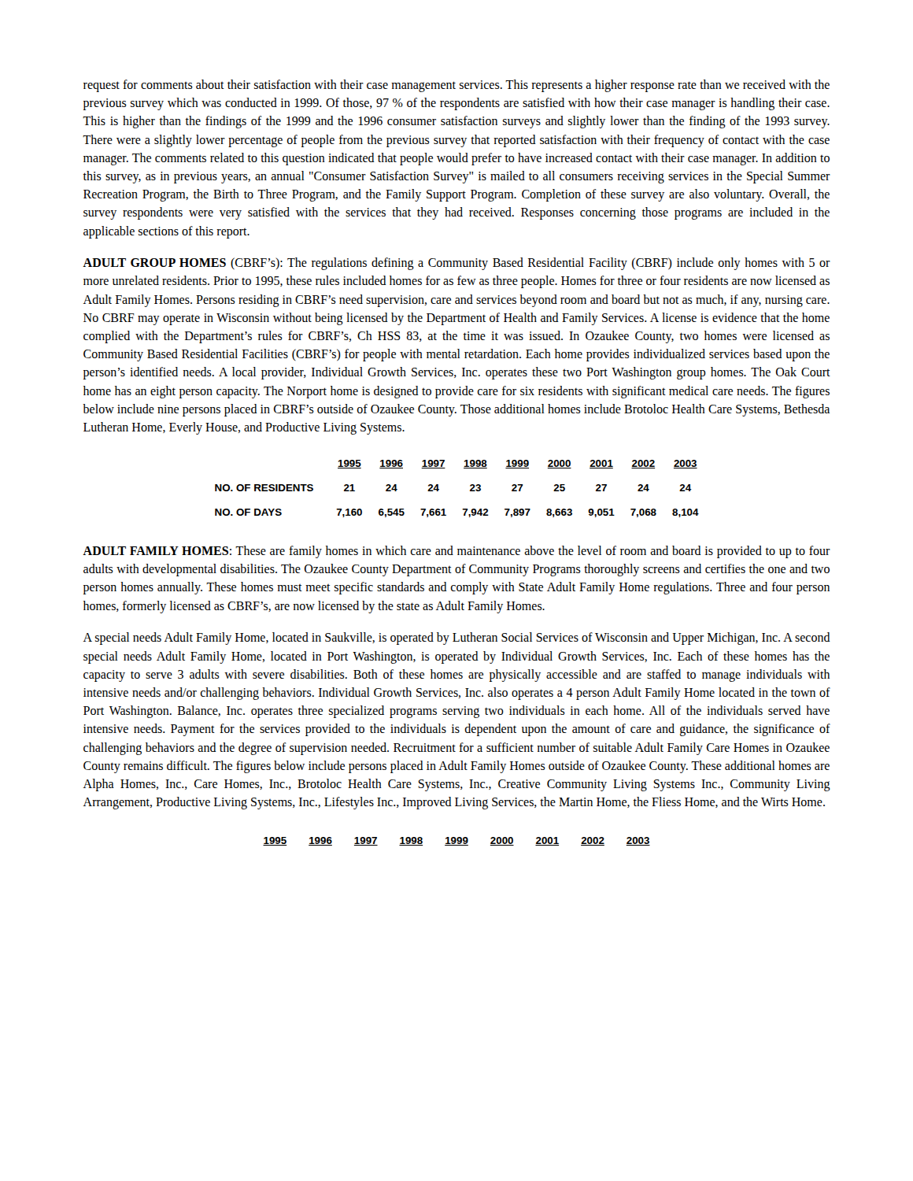request for comments about their satisfaction with their case management services. This represents a higher response rate than we received with the previous survey which was conducted in 1999. Of those, 97 % of the respondents are satisfied with how their case manager is handling their case. This is higher than the findings of the 1999 and the 1996 consumer satisfaction surveys and slightly lower than the finding of the 1993 survey. There were a slightly lower percentage of people from the previous survey that reported satisfaction with their frequency of contact with the case manager. The comments related to this question indicated that people would prefer to have increased contact with their case manager. In addition to this survey, as in previous years, an annual "Consumer Satisfaction Survey" is mailed to all consumers receiving services in the Special Summer Recreation Program, the Birth to Three Program, and the Family Support Program. Completion of these survey are also voluntary. Overall, the survey respondents were very satisfied with the services that they had received. Responses concerning those programs are included in the applicable sections of this report.
ADULT GROUP HOMES (CBRF’s): The regulations defining a Community Based Residential Facility (CBRF) include only homes with 5 or more unrelated residents. Prior to 1995, these rules included homes for as few as three people. Homes for three or four residents are now licensed as Adult Family Homes. Persons residing in CBRF’s need supervision, care and services beyond room and board but not as much, if any, nursing care. No CBRF may operate in Wisconsin without being licensed by the Department of Health and Family Services. A license is evidence that the home complied with the Department’s rules for CBRF’s, Ch HSS 83, at the time it was issued. In Ozaukee County, two homes were licensed as Community Based Residential Facilities (CBRF’s) for people with mental retardation. Each home provides individualized services based upon the person’s identified needs. A local provider, Individual Growth Services, Inc. operates these two Port Washington group homes. The Oak Court home has an eight person capacity. The Norport home is designed to provide care for six residents with significant medical care needs. The figures below include nine persons placed in CBRF’s outside of Ozaukee County. Those additional homes include Brotoloc Health Care Systems, Bethesda Lutheran Home, Everly House, and Productive Living Systems.
| | 1995 | 1996 | 1997 | 1998 | 1999 | 2000 | 2001 | 2002 | 2003 |
| --- | --- | --- | --- | --- | --- | --- | --- | --- | --- |
| NO. OF RESIDENTS | 21 | 24 | 24 | 23 | 27 | 25 | 27 | 24 | 24 |
| NO. OF DAYS | 7,160 | 6,545 | 7,661 | 7,942 | 7,897 | 8,663 | 9,051 | 7,068 | 8,104 |
ADULT FAMILY HOMES: These are family homes in which care and maintenance above the level of room and board is provided to up to four adults with developmental disabilities. The Ozaukee County Department of Community Programs thoroughly screens and certifies the one and two person homes annually. These homes must meet specific standards and comply with State Adult Family Home regulations. Three and four person homes, formerly licensed as CBRF’s, are now licensed by the state as Adult Family Homes.
A special needs Adult Family Home, located in Saukville, is operated by Lutheran Social Services of Wisconsin and Upper Michigan, Inc. A second special needs Adult Family Home, located in Port Washington, is operated by Individual Growth Services, Inc. Each of these homes has the capacity to serve 3 adults with severe disabilities. Both of these homes are physically accessible and are staffed to manage individuals with intensive needs and/or challenging behaviors. Individual Growth Services, Inc. also operates a 4 person Adult Family Home located in the town of Port Washington. Balance, Inc. operates three specialized programs serving two individuals in each home. All of the individuals served have intensive needs. Payment for the services provided to the individuals is dependent upon the amount of care and guidance, the significance of challenging behaviors and the degree of supervision needed. Recruitment for a sufficient number of suitable Adult Family Care Homes in Ozaukee County remains difficult. The figures below include persons placed in Adult Family Homes outside of Ozaukee County. These additional homes are Alpha Homes, Inc., Care Homes, Inc., Brotoloc Health Care Systems, Inc., Creative Community Living Systems Inc., Community Living Arrangement, Productive Living Systems, Inc., Lifestyles Inc., Improved Living Services, the Martin Home, the Fliess Home, and the Wirts Home.
| 1995 | 1996 | 1997 | 1998 | 1999 | 2000 | 2001 | 2002 | 2003 |
| --- | --- | --- | --- | --- | --- | --- | --- | --- |